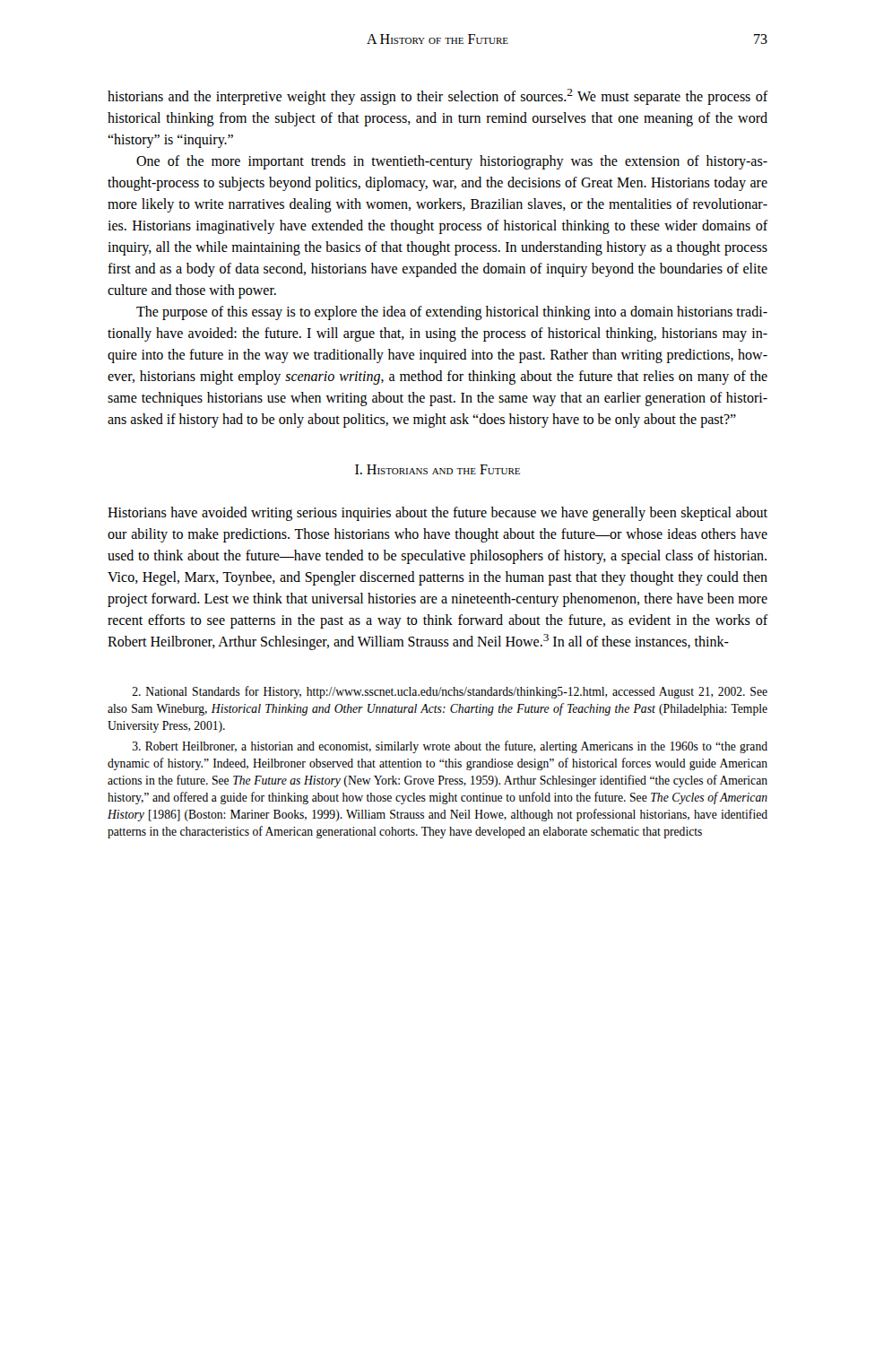A History of the Future 73
historians and the interpretive weight they assign to their selection of sources.2 We must separate the process of historical thinking from the subject of that process, and in turn remind ourselves that one meaning of the word “history” is “inquiry.”
One of the more important trends in twentieth-century historiography was the extension of history-as-thought-process to subjects beyond politics, diplomacy, war, and the decisions of Great Men. Historians today are more likely to write narratives dealing with women, workers, Brazilian slaves, or the mentalities of revolutionaries. Historians imaginatively have extended the thought process of historical thinking to these wider domains of inquiry, all the while maintaining the basics of that thought process. In understanding history as a thought process first and as a body of data second, historians have expanded the domain of inquiry beyond the boundaries of elite culture and those with power.
The purpose of this essay is to explore the idea of extending historical thinking into a domain historians traditionally have avoided: the future. I will argue that, in using the process of historical thinking, historians may inquire into the future in the way we traditionally have inquired into the past. Rather than writing predictions, however, historians might employ scenario writing, a method for thinking about the future that relies on many of the same techniques historians use when writing about the past. In the same way that an earlier generation of historians asked if history had to be only about politics, we might ask “does history have to be only about the past?”
I. Historians and the Future
Historians have avoided writing serious inquiries about the future because we have generally been skeptical about our ability to make predictions. Those historians who have thought about the future—or whose ideas others have used to think about the future—have tended to be speculative philosophers of history, a special class of historian. Vico, Hegel, Marx, Toynbee, and Spengler discerned patterns in the human past that they thought they could then project forward. Lest we think that universal histories are a nineteenth-century phenomenon, there have been more recent efforts to see patterns in the past as a way to think forward about the future, as evident in the works of Robert Heilbroner, Arthur Schlesinger, and William Strauss and Neil Howe.3 In all of these instances, think-
2. National Standards for History, http://www.sscnet.ucla.edu/nchs/standards/thinking5-12.html, accessed August 21, 2002. See also Sam Wineburg, Historical Thinking and Other Unnatural Acts: Charting the Future of Teaching the Past (Philadelphia: Temple University Press, 2001).
3. Robert Heilbroner, a historian and economist, similarly wrote about the future, alerting Americans in the 1960s to “the grand dynamic of history.” Indeed, Heilbroner observed that attention to “this grandiose design” of historical forces would guide American actions in the future. See The Future as History (New York: Grove Press, 1959). Arthur Schlesinger identified “the cycles of American history,” and offered a guide for thinking about how those cycles might continue to unfold into the future. See The Cycles of American History [1986] (Boston: Mariner Books, 1999). William Strauss and Neil Howe, although not professional historians, have identified patterns in the characteristics of American generational cohorts. They have developed an elaborate schematic that predicts